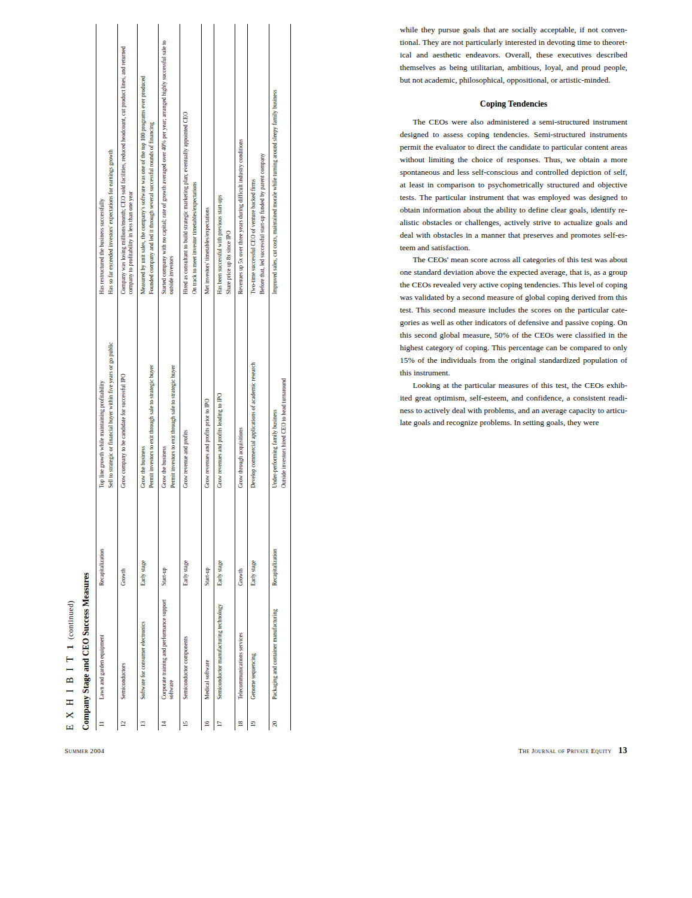E X H I B I T 1 (continued)
Company Stage and CEO Success Measures
| 11 | Lawn and garden equipment | Recapitalization | Top line growth while maintaining profitability Sell to strategic or financial buyer within five years or go public | Has restructured the business successfully Has so far exceeded investors' expectations for earnings growth |
| 12 | Semiconductors | Growth | Grow company to be candidate for successful IPO | Company was losing millions/month; CEO sold facilities, reduced headcount, cut product lines, and returned company to profitability in less than one year |
| 13 | Software for consumer electronics | Early stage | Grow the business Permit investors to exit through sale to strategic buyer | Measured by unit sales, the company's software was one of the top 100 programs ever produced Founded company and led it through several successful rounds of financing |
| 14 | Corporate training and performance support software | Start-up | Grow the business Permit investors to exit through sale to strategic buyer | Started company with no capital; rate of growth averaged over 40% per year; arranged highly successful sale to outside investors |
| 15 | Semiconductor components | Early stage | Grow revenue and profits | Hired as consultant to build strategic marketing plan; eventually appointed CEO On track to meet investor timetables/expectations |
| 16 | Medical software | Start-up | Grow revenues and profits prior to IPO | Met investors' timetables/expectations |
| 17 | Semiconductor manufacturing technology | Early stage | Grow revenues and profits leading to IPO | Has been successful with previous start-ups Share price up 8x since IPO |
| 18 | Telecommunications services | Growth | Grow through acquisitions | Revenues up 5x over three years during difficult industry conditions |
| 19 | Genome sequencing | Early stage | Develop commercial applications of academic research | Two-time successful CEO of venture backed firms Before that, led successful start-up funded by parent company |
| 20 | Packaging and container manufacturing | Recapitalization | Under-performing family business Outside investors hired CEO to head turnaround | Improved sales, cut costs, maintained morale while turning around sleepy family business |
while they pursue goals that are socially acceptable, if not conventional. They are not particularly interested in devoting time to theoretical and aesthetic endeavors. Overall, these executives described themselves as being utilitarian, ambitious, loyal, and proud people, but not academic, philosophical, oppositional, or artistic-minded.
Coping Tendencies
The CEOs were also administered a semi-structured instrument designed to assess coping tendencies. Semi-structured instruments permit the evaluator to direct the candidate to particular content areas without limiting the choice of responses. Thus, we obtain a more spontaneous and less self-conscious and controlled depiction of self, at least in comparison to psychometrically structured and objective tests. The particular instrument that was employed was designed to obtain information about the ability to define clear goals, identify realistic obstacles or challenges, actively strive to actualize goals and deal with obstacles in a manner that preserves and promotes self-esteem and satisfaction.
The CEOs' mean score across all categories of this test was about one standard deviation above the expected average, that is, as a group the CEOs revealed very active coping tendencies. This level of coping was validated by a second measure of global coping derived from this test. This second measure includes the scores on the particular categories as well as other indicators of defensive and passive coping. On this second global measure, 50% of the CEOs were classified in the highest category of coping. This percentage can be compared to only 15% of the individuals from the original standardized population of this instrument.
Looking at the particular measures of this test, the CEOs exhibited great optimism, self-esteem, and confidence, a consistent readiness to actively deal with problems, and an average capacity to articulate goals and recognize problems. In setting goals, they were
Summer 2004
The Journal of Private Equity 13